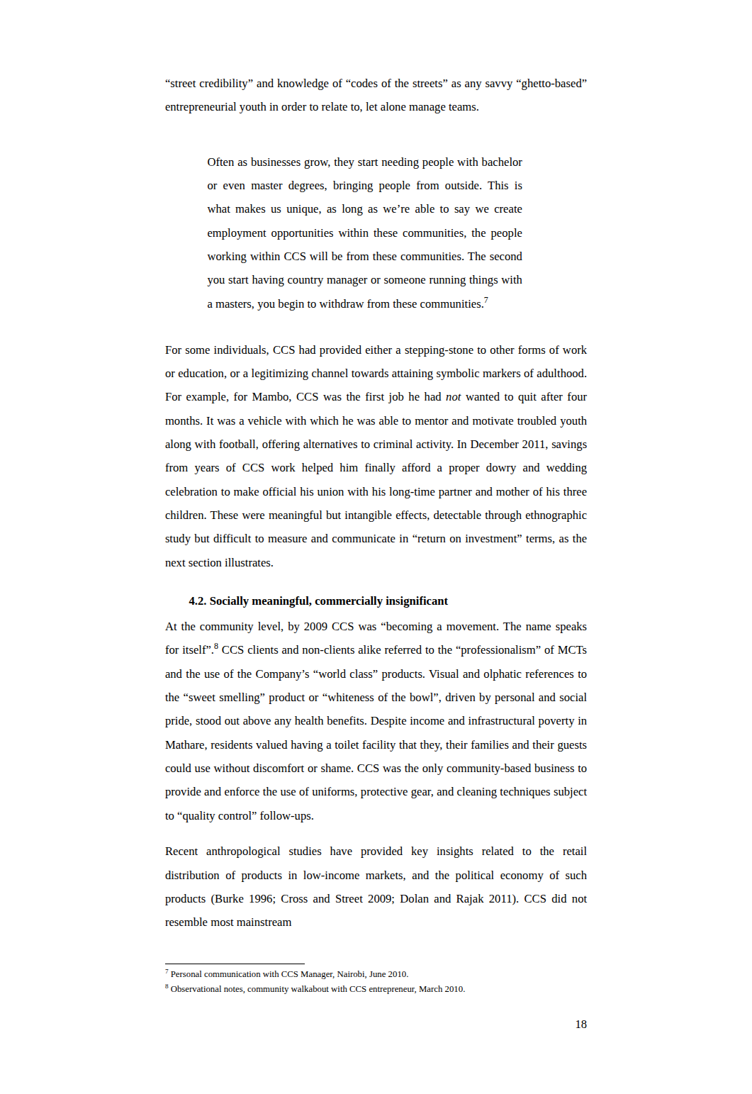“street credibility” and knowledge of “codes of the streets” as any savvy “ghetto-based” entrepreneurial youth in order to relate to, let alone manage teams.
Often as businesses grow, they start needing people with bachelor or even master degrees, bringing people from outside. This is what makes us unique, as long as we’re able to say we create employment opportunities within these communities, the people working within CCS will be from these communities. The second you start having country manager or someone running things with a masters, you begin to withdraw from these communities.7
For some individuals, CCS had provided either a stepping-stone to other forms of work or education, or a legitimizing channel towards attaining symbolic markers of adulthood. For example, for Mambo, CCS was the first job he had not wanted to quit after four months. It was a vehicle with which he was able to mentor and motivate troubled youth along with football, offering alternatives to criminal activity. In December 2011, savings from years of CCS work helped him finally afford a proper dowry and wedding celebration to make official his union with his long-time partner and mother of his three children. These were meaningful but intangible effects, detectable through ethnographic study but difficult to measure and communicate in “return on investment” terms, as the next section illustrates.
4.2. Socially meaningful, commercially insignificant
At the community level, by 2009 CCS was “becoming a movement. The name speaks for itself”.8 CCS clients and non-clients alike referred to the “professionalism” of MCTs and the use of the Company’s “world class” products. Visual and olphatic references to the “sweet smelling” product or “whiteness of the bowl”, driven by personal and social pride, stood out above any health benefits. Despite income and infrastructural poverty in Mathare, residents valued having a toilet facility that they, their families and their guests could use without discomfort or shame. CCS was the only community-based business to provide and enforce the use of uniforms, protective gear, and cleaning techniques subject to “quality control” follow-ups.
Recent anthropological studies have provided key insights related to the retail distribution of products in low-income markets, and the political economy of such products (Burke 1996; Cross and Street 2009; Dolan and Rajak 2011). CCS did not resemble most mainstream
7 Personal communication with CCS Manager, Nairobi, June 2010.
8 Observational notes, community walkabout with CCS entrepreneur, March 2010.
18